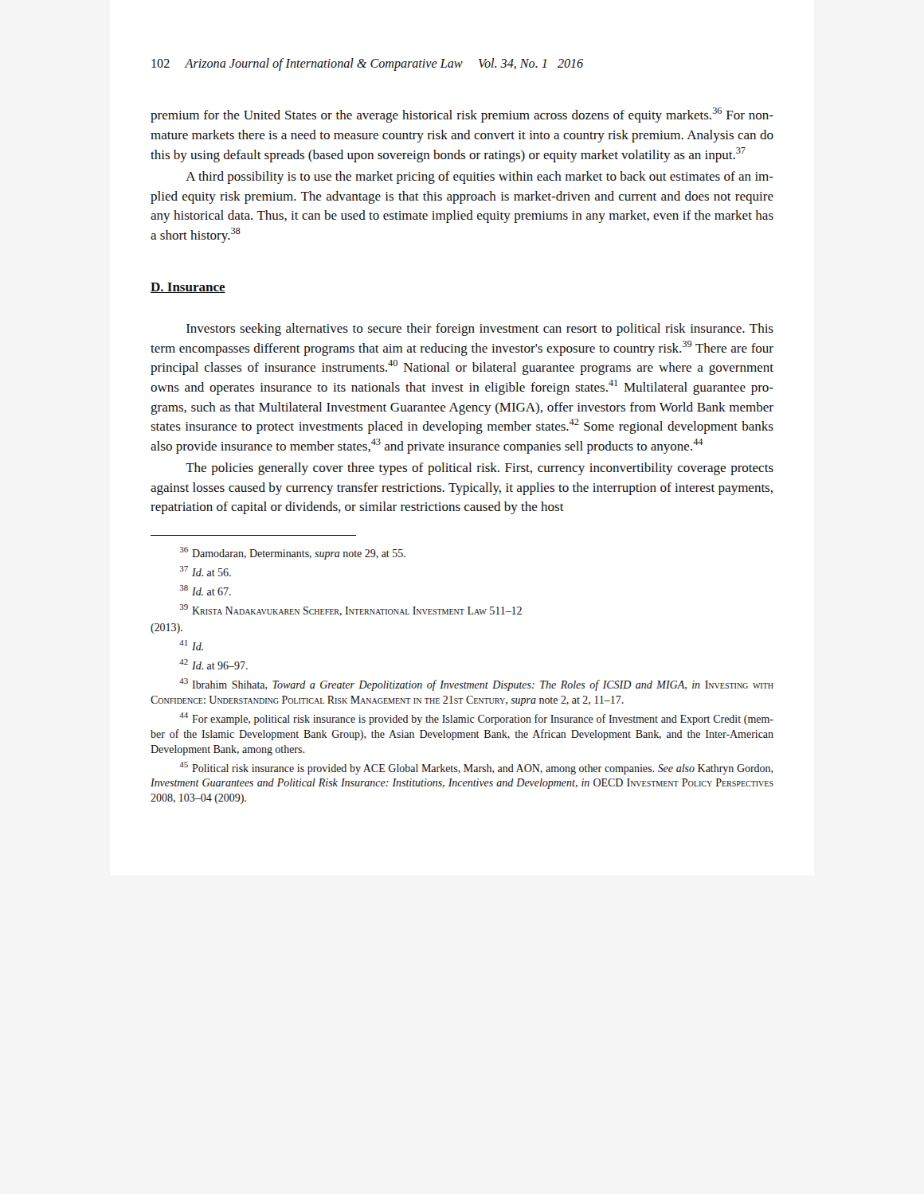102 Arizona Journal of International & Comparative Law Vol. 34, No. 1 2016
premium for the United States or the average historical risk premium across dozens of equity markets.36 For non-mature markets there is a need to measure country risk and convert it into a country risk premium. Analysis can do this by using default spreads (based upon sovereign bonds or ratings) or equity market volatility as an input.37
A third possibility is to use the market pricing of equities within each market to back out estimates of an implied equity risk premium. The advantage is that this approach is market-driven and current and does not require any historical data. Thus, it can be used to estimate implied equity premiums in any market, even if the market has a short history.38
D. Insurance
Investors seeking alternatives to secure their foreign investment can resort to political risk insurance. This term encompasses different programs that aim at reducing the investor's exposure to country risk.39 There are four principal classes of insurance instruments.40 National or bilateral guarantee programs are where a government owns and operates insurance to its nationals that invest in eligible foreign states.41 Multilateral guarantee programs, such as that Multilateral Investment Guarantee Agency (MIGA), offer investors from World Bank member states insurance to protect investments placed in developing member states.42 Some regional development banks also provide insurance to member states,43 and private insurance companies sell products to anyone.44
The policies generally cover three types of political risk. First, currency inconvertibility coverage protects against losses caused by currency transfer restrictions. Typically, it applies to the interruption of interest payments, repatriation of capital or dividends, or similar restrictions caused by the host
Damodaran, Determinants, supra note 29, at 55.
Id. at 56.
Id. at 67.
Krista Nadakavukaren Schefer, International Investment Law 511–12
(2013).
Id.
Id. at 96–97.
Ibrahim Shihata, Toward a Greater Depolitization of Investment Disputes: The Roles of ICSID and MIGA, in Investing with Confidence: Understanding Political Risk Management in the 21st Century, supra note 2, at 2, 11–17.
For example, political risk insurance is provided by the Islamic Corporation for Insurance of Investment and Export Credit (member of the Islamic Development Bank Group), the Asian Development Bank, the African Development Bank, and the Inter-American Development Bank, among others.
Political risk insurance is provided by ACE Global Markets, Marsh, and AON, among other companies. See also Kathryn Gordon, Investment Guarantees and Political Risk Insurance: Institutions, Incentives and Development, in OECD Investment Policy Perspectives 2008, 103–04 (2009).